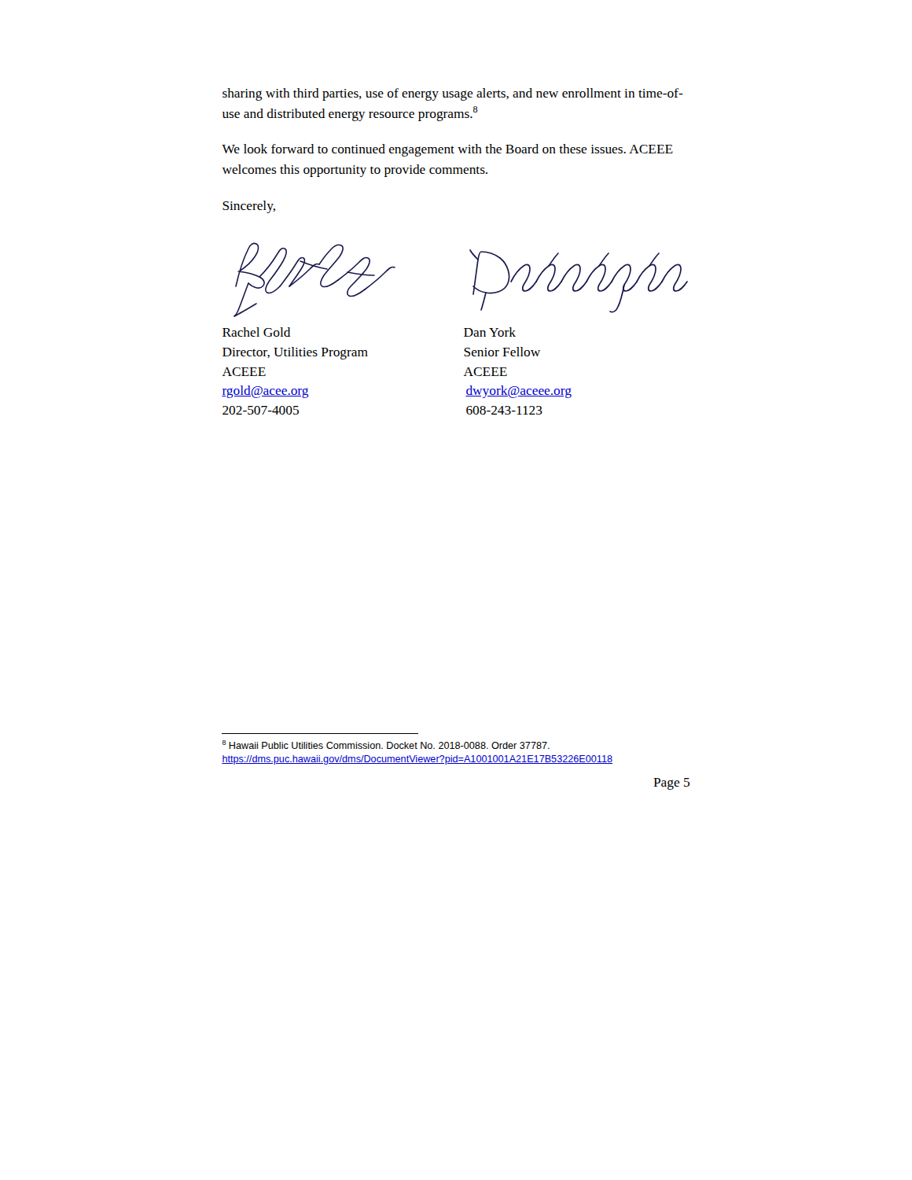sharing with third parties, use of energy usage alerts, and new enrollment in time-of-use and distributed energy resource programs.8
We look forward to continued engagement with the Board on these issues. ACEEE welcomes this opportunity to provide comments.
Sincerely,
Rachel Gold
Director, Utilities Program
ACEEE
rgold@acee.org
202-507-4005
Dan York
Senior Fellow
ACEEE
dwyork@aceee.org
608-243-1123
8 Hawaii Public Utilities Commission. Docket No. 2018-0088. Order 37787.
https://dms.puc.hawaii.gov/dms/DocumentViewer?pid=A1001001A21E17B53226E00118
Page 5